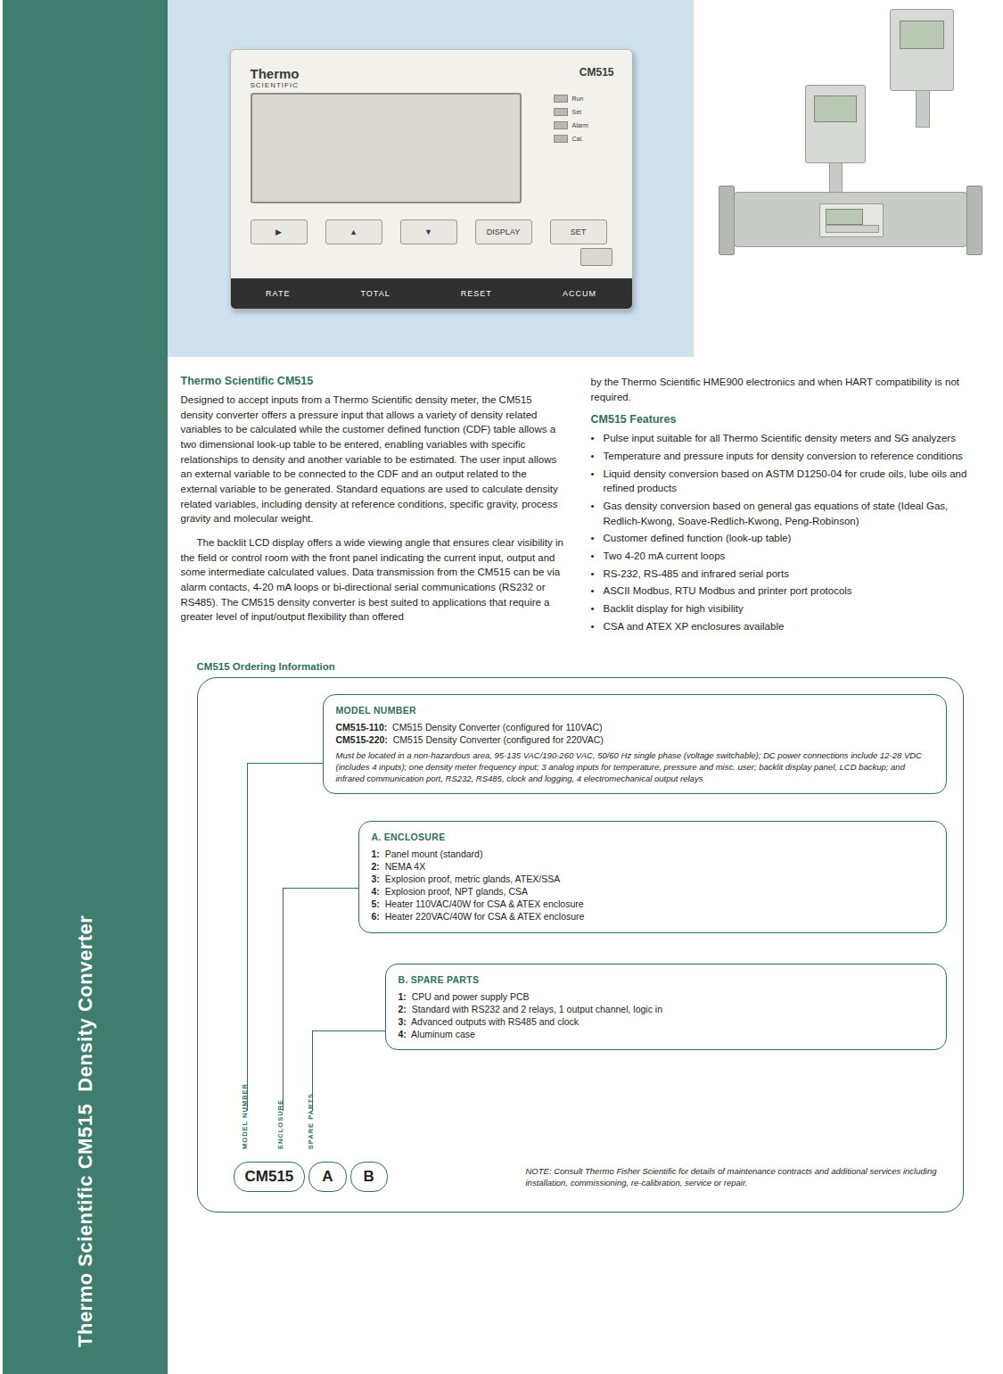Thermo Scientific CM515 Density Converter
ThermoSCIENTIFIC
CM515
Run
Set
Alarm
Cal.
▶
▲
▼
DISPLAY
SET
RATE TOTAL RESET ACCUM
Thermo Scientific CM515
Designed to accept inputs from a Thermo Scientific density meter, the CM515 density converter offers a pressure input that allows a variety of density related variables to be calculated while the customer defined function (CDF) table allows a two dimensional look-up table to be entered, enabling variables with specific relationships to density and another variable to be estimated. The user input allows an external variable to be connected to the CDF and an output related to the external variable to be generated. Standard equations are used to calculate density related variables, including density at reference conditions, specific gravity, process gravity and molecular weight.
The backlit LCD display offers a wide viewing angle that ensures clear visibility in the field or control room with the front panel indicating the current input, output and some intermediate calculated values. Data transmission from the CM515 can be via alarm contacts, 4-20 mA loops or bi-directional serial communications (RS232 or RS485). The CM515 density converter is best suited to applications that require a greater level of input/output flexibility than offered
by the Thermo Scientific HME900 electronics and when HART compatibility is not required.
CM515 Features
Pulse input suitable for all Thermo Scientific density meters and SG analyzers
Temperature and pressure inputs for density conversion to reference conditions
Liquid density conversion based on ASTM D1250-04 for crude oils, lube oils and refined products
Gas density conversion based on general gas equations of state (Ideal Gas, Redlich-Kwong, Soave-Redlich-Kwong, Peng-Robinson)
Customer defined function (look-up table)
Two 4-20 mA current loops
RS-232, RS-485 and infrared serial ports
ASCII Modbus, RTU Modbus and printer port protocols
Backlit display for high visibility
CSA and ATEX XP enclosures available
CM515 Ordering Information
MODEL NUMBER
CM515-110: CM515 Density Converter (configured for 110VAC)
CM515-220: CM515 Density Converter (configured for 220VAC)
Must be located in a non-hazardous area, 95-135 VAC/190-260 VAC, 50/60 Hz single phase (voltage switchable); DC power connections include 12-28 VDC (includes 4 inputs); one density meter frequency input; 3 analog inputs for temperature, pressure and misc. user; backlit display panel, LCD backup; and infrared communication port, RS232, RS485, clock and logging, 4 electromechanical output relays
A. ENCLOSURE
1: Panel mount (standard)
2: NEMA 4X
3: Explosion proof, metric glands, ATEX/SSA
4: Explosion proof, NPT glands, CSA
5: Heater 110VAC/40W for CSA & ATEX enclosure
6: Heater 220VAC/40W for CSA & ATEX enclosure
B. SPARE PARTS
1: CPU and power supply PCB
2: Standard with RS232 and 2 relays, 1 output channel, logic in
3: Advanced outputs with RS485 and clock
4: Aluminum case
MODEL NUMBER
ENCLOSURE
SPARE PARTS
CM515
A
B
NOTE: Consult Thermo Fisher Scientific for details of maintenance contracts and additional services including installation, commissioning, re-calibration, service or repair.